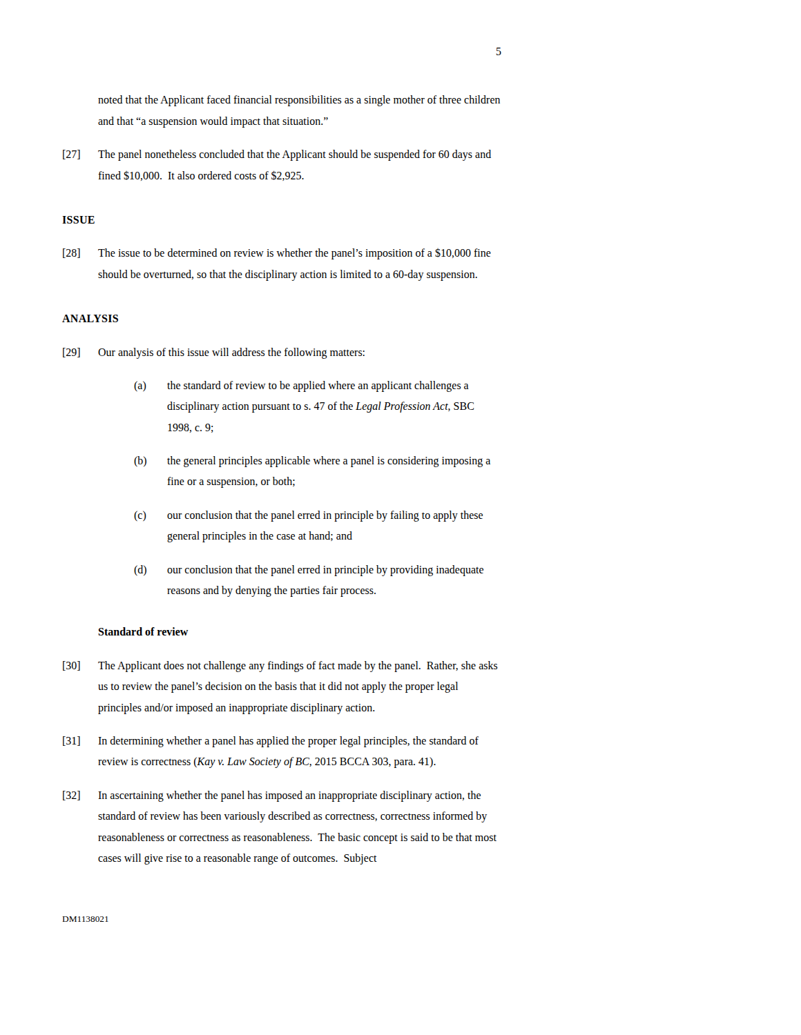5
noted that the Applicant faced financial responsibilities as a single mother of three children and that “a suspension would impact that situation.”
[27]
The panel nonetheless concluded that the Applicant should be suspended for 60 days and fined $10,000. It also ordered costs of $2,925.
ISSUE
[28]
The issue to be determined on review is whether the panel’s imposition of a $10,000 fine should be overturned, so that the disciplinary action is limited to a 60-day suspension.
ANALYSIS
[29]
Our analysis of this issue will address the following matters:
(a)
the standard of review to be applied where an applicant challenges a disciplinary action pursuant to s. 47 of the Legal Profession Act, SBC 1998, c. 9;
(b)
the general principles applicable where a panel is considering imposing a fine or a suspension, or both;
(c)
our conclusion that the panel erred in principle by failing to apply these general principles in the case at hand; and
(d)
our conclusion that the panel erred in principle by providing inadequate reasons and by denying the parties fair process.
Standard of review
[30]
The Applicant does not challenge any findings of fact made by the panel. Rather, she asks us to review the panel’s decision on the basis that it did not apply the proper legal principles and/or imposed an inappropriate disciplinary action.
[31]
In determining whether a panel has applied the proper legal principles, the standard of review is correctness (Kay v. Law Society of BC, 2015 BCCA 303, para. 41).
[32]
In ascertaining whether the panel has imposed an inappropriate disciplinary action, the standard of review has been variously described as correctness, correctness informed by reasonableness or correctness as reasonableness. The basic concept is said to be that most cases will give rise to a reasonable range of outcomes. Subject
DM1138021